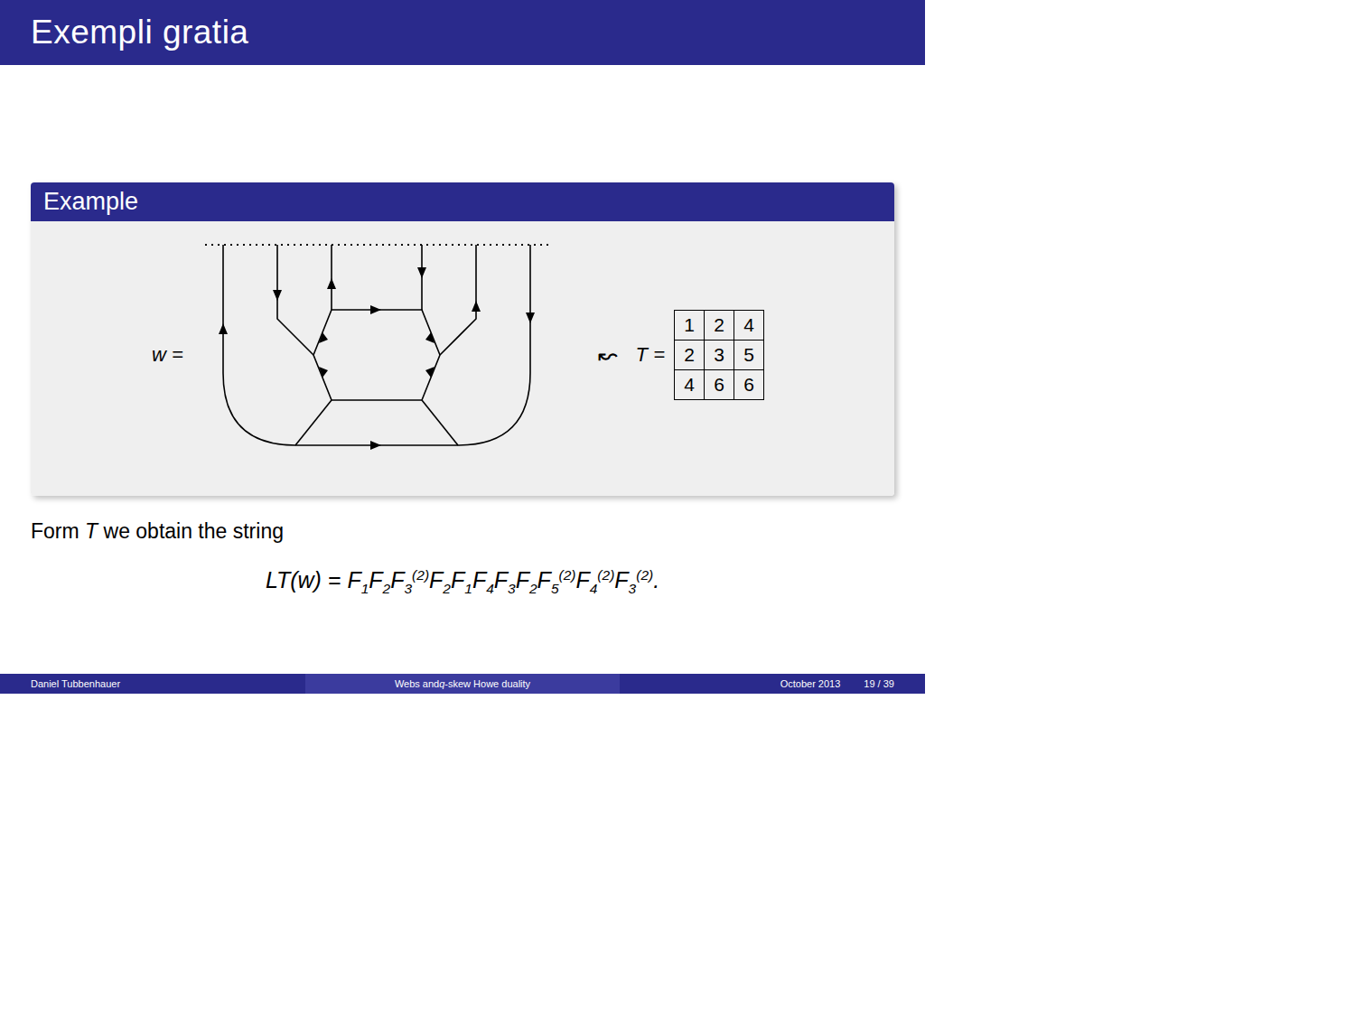Exempli gratia
Example
w =
↜ T =
| 1 | 2 | 4 |
| 2 | 3 | 5 |
| 4 | 6 | 6 |
Form T we obtain the string
LT(w) = F1F2F3(2)F2F1F4F3F2F5(2)F4(2)F3(2).
Daniel Tubbenhauer
Webs and q-skew Howe duality
October 201319 / 39